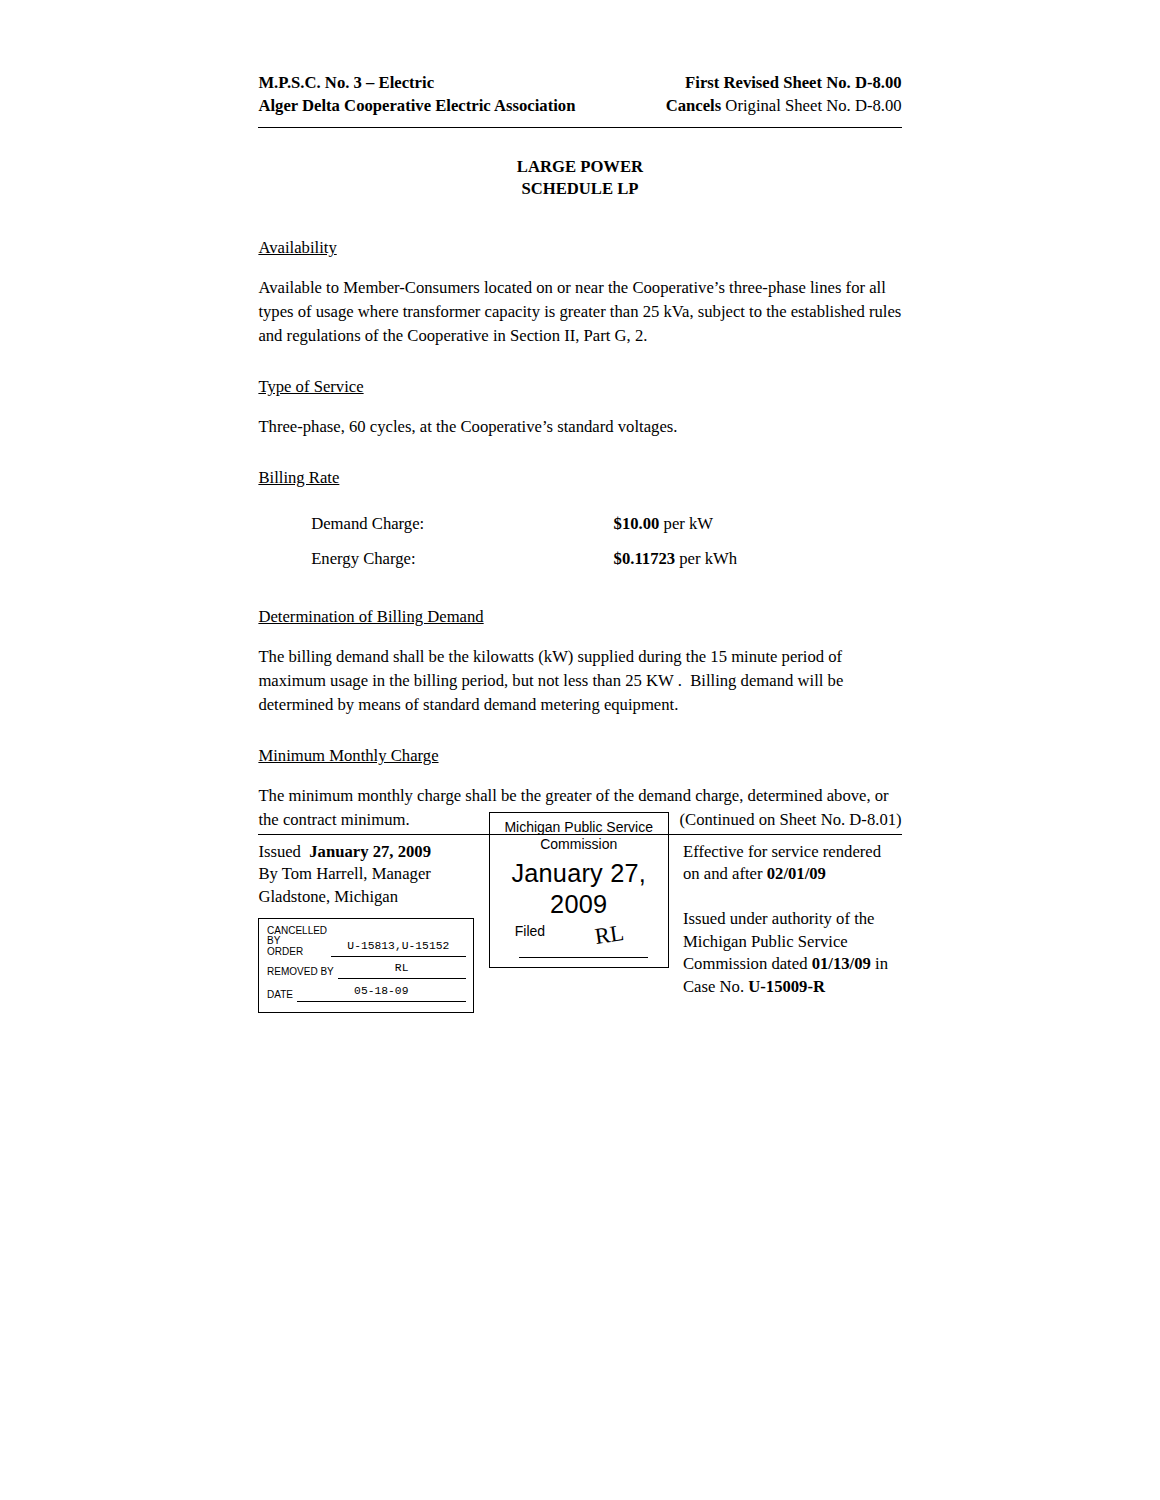M.P.S.C. No. 3 – Electric
Alger Delta Cooperative Electric Association
First Revised Sheet No. D-8.00
Cancels Original Sheet No. D-8.00
LARGE POWER
SCHEDULE LP
Availability
Available to Member-Consumers located on or near the Cooperative’s three-phase lines for all types of usage where transformer capacity is greater than 25 kVa, subject to the established rules and regulations of the Cooperative in Section II, Part G, 2.
Type of Service
Three-phase, 60 cycles, at the Cooperative’s standard voltages.
Billing Rate
| Demand Charge: | $10.00 per kW |
| Energy Charge: | $0.11723 per kWh |
Determination of Billing Demand
The billing demand shall be the kilowatts (kW) supplied during the 15 minute period of maximum usage in the billing period, but not less than 25 KW . Billing demand will be determined by means of standard demand metering equipment.
Minimum Monthly Charge
The minimum monthly charge shall be the greater of the demand charge, determined above, or the contract minimum.
(Continued on Sheet No. D-8.01)
Issued January 27, 2009
By Tom Harrell, Manager
Gladstone, Michigan
CANCELLED
BY
ORDER U-15813,U-15152
REMOVED BY RL
DATE 05-18-09
Michigan Public Service
Commission
January 27, 2009
Filed RL
Effective for service rendered on and after 02/01/09
Issued under authority of the Michigan Public Service Commission dated 01/13/09 in Case No. U-15009-R